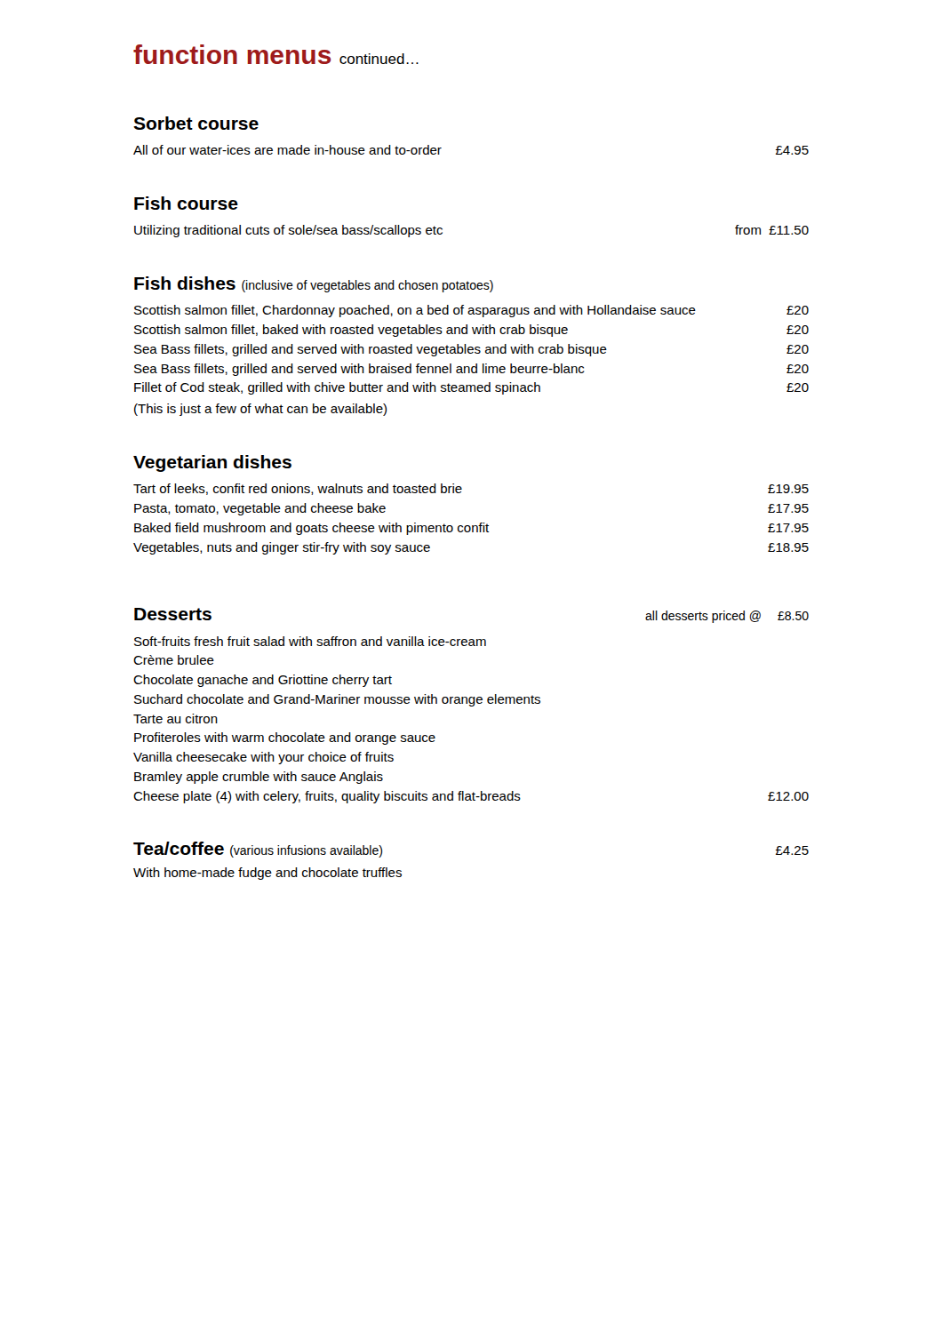function menus continued…
Sorbet course
| All of our water-ices are made in-house and to-order | £4.95 |
Fish course
| Utilizing traditional cuts of sole/sea bass/scallops etc | from £11.50 |
Fish dishes (inclusive of vegetables and chosen potatoes)
| Scottish salmon fillet, Chardonnay poached, on a bed of asparagus and with Hollandaise sauce | £20 |
| Scottish salmon fillet, baked with roasted vegetables and with crab bisque | £20 |
| Sea Bass fillets, grilled and served with roasted vegetables and with crab bisque | £20 |
| Sea Bass fillets, grilled and served with braised fennel and lime beurre-blanc | £20 |
| Fillet of Cod steak, grilled with chive butter and with steamed spinach | £20 |
(This is just a few of what can be available)
Vegetarian dishes
| Tart of leeks, confit red onions, walnuts and toasted brie | £19.95 |
| Pasta, tomato, vegetable and cheese bake | £17.95 |
| Baked field mushroom and goats cheese with pimento confit | £17.95 |
| Vegetables, nuts and ginger stir-fry with soy sauce | £18.95 |
Desserts
all desserts priced @£8.50
Soft-fruits fresh fruit salad with saffron and vanilla ice-cream
Crème brulee
Chocolate ganache and Griottine cherry tart
Suchard chocolate and Grand-Mariner mousse with orange elements
Tarte au citron
Profiteroles with warm chocolate and orange sauce
Vanilla cheesecake with your choice of fruits
Bramley apple crumble with sauce Anglais
| Cheese plate (4) with celery, fruits, quality biscuits and flat-breads | £12.00 |
Tea/coffee (various infusions available)
£4.25
With home-made fudge and chocolate truffles